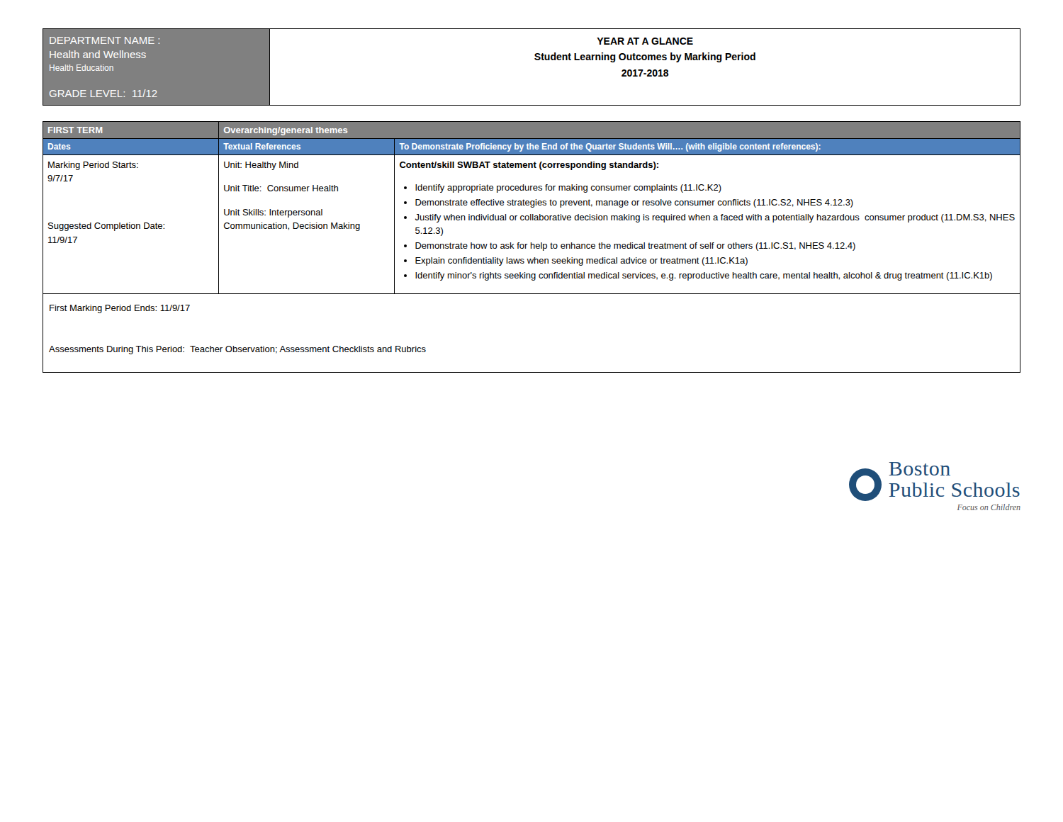| DEPARTMENT NAME : Health and Wellness Health Education GRADE LEVEL: 11/12 | YEAR AT A GLANCE Student Learning Outcomes by Marking Period 2017-2018 |
| FIRST TERM | Overarching/general themes |
| Dates | Textual References | To Demonstrate Proficiency by the End of the Quarter Students Will…. (with eligible content references): |
| Marking Period Starts: 9/7/17 Suggested Completion Date: 11/9/17 | Unit: Healthy Mind Unit Title: Consumer Health Unit Skills: Interpersonal Communication, Decision Making | Content/skill SWBAT statement (corresponding standards): Identify appropriate procedures for making consumer complaints (11.IC.K2) Demonstrate effective strategies to prevent, manage or resolve consumer conflicts (11.IC.S2, NHES 4.12.3) Justify when individual or collaborative decision making is required when a faced with a potentially hazardous consumer product (11.DM.S3, NHES 5.12.3) Demonstrate how to ask for help to enhance the medical treatment of self or others (11.IC.S1, NHES 4.12.4) Explain confidentiality laws when seeking medical advice or treatment (11.IC.K1a) Identify minor's rights seeking confidential medical services, e.g. reproductive health care, mental health, alcohol & drug treatment (11.IC.K1b) |
| First Marking Period Ends: 11/9/17 Assessments During This Period: Teacher Observation; Assessment Checklists and Rubrics |
Boston
Public Schools
Focus on Children